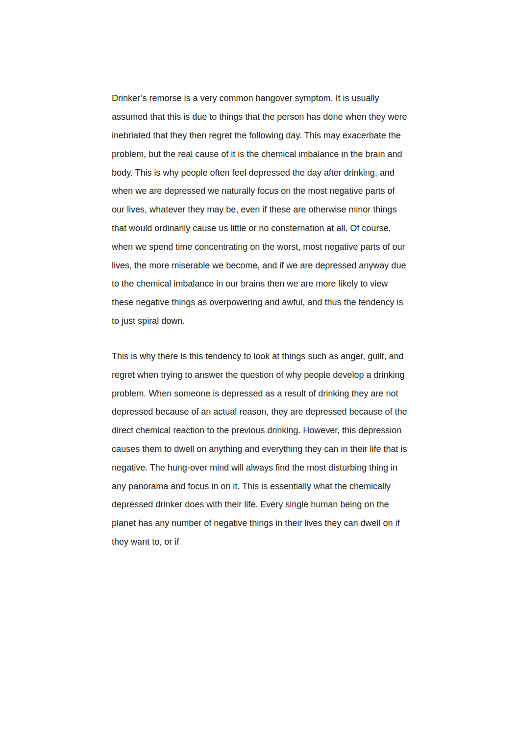Drinker’s remorse is a very common hangover symptom. It is usually assumed that this is due to things that the person has done when they were inebriated that they then regret the following day. This may exacerbate the problem, but the real cause of it is the chemical imbalance in the brain and body. This is why people often feel depressed the day after drinking, and when we are depressed we naturally focus on the most negative parts of our lives, whatever they may be, even if these are otherwise minor things that would ordinarily cause us little or no consternation at all. Of course, when we spend time concentrating on the worst, most negative parts of our lives, the more miserable we become, and if we are depressed anyway due to the chemical imbalance in our brains then we are more likely to view these negative things as overpowering and awful, and thus the tendency is to just spiral down.
This is why there is this tendency to look at things such as anger, guilt, and regret when trying to answer the question of why people develop a drinking problem. When someone is depressed as a result of drinking they are not depressed because of an actual reason, they are depressed because of the direct chemical reaction to the previous drinking. However, this depression causes them to dwell on anything and everything they can in their life that is negative. The hung-over mind will always find the most disturbing thing in any panorama and focus in on it. This is essentially what the chemically depressed drinker does with their life. Every single human being on the planet has any number of negative things in their lives they can dwell on if they want to, or if